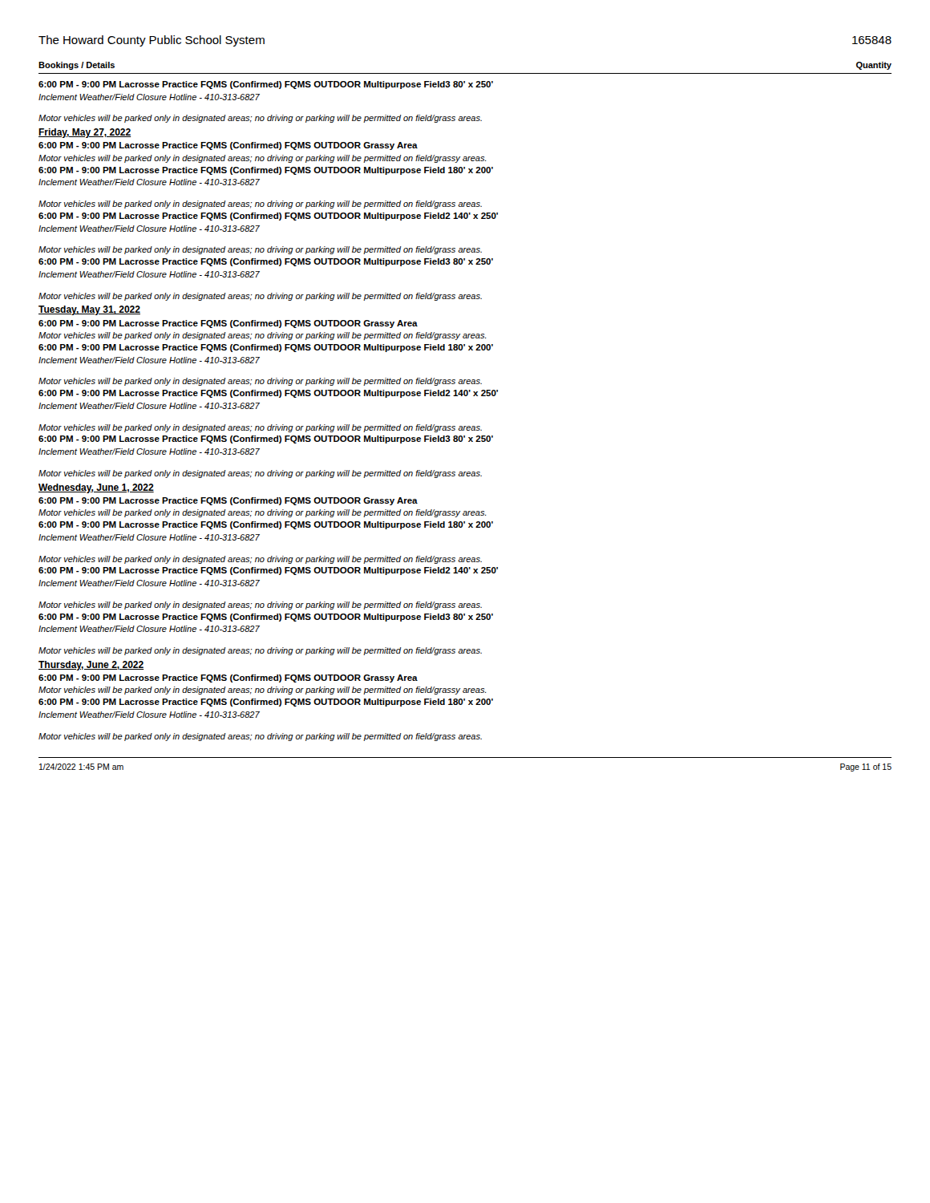The Howard County Public School System 165848
Bookings / Details Quantity
6:00 PM - 9:00 PM Lacrosse Practice FQMS (Confirmed) FQMS OUTDOOR Multipurpose Field3 80' x 250'
Inclement Weather/Field Closure Hotline - 410-313-6827
Motor vehicles will be parked only in designated areas; no driving or parking will be permitted on field/grass areas.
Friday, May 27, 2022
6:00 PM - 9:00 PM Lacrosse Practice FQMS (Confirmed) FQMS OUTDOOR Grassy Area
Motor vehicles will be parked only in designated areas; no driving or parking will be permitted on field/grassy areas.
6:00 PM - 9:00 PM Lacrosse Practice FQMS (Confirmed) FQMS OUTDOOR Multipurpose Field 180' x 200'
Inclement Weather/Field Closure Hotline - 410-313-6827
Motor vehicles will be parked only in designated areas; no driving or parking will be permitted on field/grass areas.
6:00 PM - 9:00 PM Lacrosse Practice FQMS (Confirmed) FQMS OUTDOOR Multipurpose Field2 140' x 250'
Inclement Weather/Field Closure Hotline - 410-313-6827
Motor vehicles will be parked only in designated areas; no driving or parking will be permitted on field/grass areas.
6:00 PM - 9:00 PM Lacrosse Practice FQMS (Confirmed) FQMS OUTDOOR Multipurpose Field3 80' x 250'
Inclement Weather/Field Closure Hotline - 410-313-6827
Motor vehicles will be parked only in designated areas; no driving or parking will be permitted on field/grass areas.
Tuesday, May 31, 2022
6:00 PM - 9:00 PM Lacrosse Practice FQMS (Confirmed) FQMS OUTDOOR Grassy Area
Motor vehicles will be parked only in designated areas; no driving or parking will be permitted on field/grassy areas.
6:00 PM - 9:00 PM Lacrosse Practice FQMS (Confirmed) FQMS OUTDOOR Multipurpose Field 180' x 200'
Inclement Weather/Field Closure Hotline - 410-313-6827
Motor vehicles will be parked only in designated areas; no driving or parking will be permitted on field/grass areas.
6:00 PM - 9:00 PM Lacrosse Practice FQMS (Confirmed) FQMS OUTDOOR Multipurpose Field2 140' x 250'
Inclement Weather/Field Closure Hotline - 410-313-6827
Motor vehicles will be parked only in designated areas; no driving or parking will be permitted on field/grass areas.
6:00 PM - 9:00 PM Lacrosse Practice FQMS (Confirmed) FQMS OUTDOOR Multipurpose Field3 80' x 250'
Inclement Weather/Field Closure Hotline - 410-313-6827
Motor vehicles will be parked only in designated areas; no driving or parking will be permitted on field/grass areas.
Wednesday, June 1, 2022
6:00 PM - 9:00 PM Lacrosse Practice FQMS (Confirmed) FQMS OUTDOOR Grassy Area
Motor vehicles will be parked only in designated areas; no driving or parking will be permitted on field/grassy areas.
6:00 PM - 9:00 PM Lacrosse Practice FQMS (Confirmed) FQMS OUTDOOR Multipurpose Field 180' x 200'
Inclement Weather/Field Closure Hotline - 410-313-6827
Motor vehicles will be parked only in designated areas; no driving or parking will be permitted on field/grass areas.
6:00 PM - 9:00 PM Lacrosse Practice FQMS (Confirmed) FQMS OUTDOOR Multipurpose Field2 140' x 250'
Inclement Weather/Field Closure Hotline - 410-313-6827
Motor vehicles will be parked only in designated areas; no driving or parking will be permitted on field/grass areas.
6:00 PM - 9:00 PM Lacrosse Practice FQMS (Confirmed) FQMS OUTDOOR Multipurpose Field3 80' x 250'
Inclement Weather/Field Closure Hotline - 410-313-6827
Motor vehicles will be parked only in designated areas; no driving or parking will be permitted on field/grass areas.
Thursday, June 2, 2022
6:00 PM - 9:00 PM Lacrosse Practice FQMS (Confirmed) FQMS OUTDOOR Grassy Area
Motor vehicles will be parked only in designated areas; no driving or parking will be permitted on field/grassy areas.
6:00 PM - 9:00 PM Lacrosse Practice FQMS (Confirmed) FQMS OUTDOOR Multipurpose Field 180' x 200'
Inclement Weather/Field Closure Hotline - 410-313-6827
Motor vehicles will be parked only in designated areas; no driving or parking will be permitted on field/grass areas.
1/24/2022 1:45 PM am Page 11 of 15